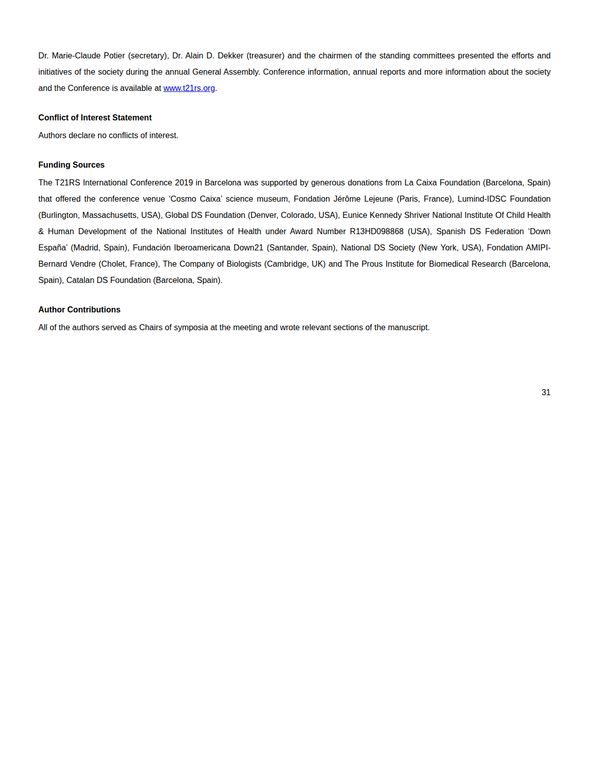Dr. Marie-Claude Potier (secretary), Dr. Alain D. Dekker (treasurer) and the chairmen of the standing committees presented the efforts and initiatives of the society during the annual General Assembly. Conference information, annual reports and more information about the society and the Conference is available at www.t21rs.org.
Conflict of Interest Statement
Authors declare no conflicts of interest.
Funding Sources
The T21RS International Conference 2019 in Barcelona was supported by generous donations from La Caixa Foundation (Barcelona, Spain) that offered the conference venue ‘Cosmo Caixa’ science museum, Fondation Jérôme Lejeune (Paris, France), Lumind-IDSC Foundation (Burlington, Massachusetts, USA), Global DS Foundation (Denver, Colorado, USA), Eunice Kennedy Shriver National Institute Of Child Health & Human Development of the National Institutes of Health under Award Number R13HD098868 (USA), Spanish DS Federation ‘Down España’ (Madrid, Spain), Fundación Iberoamericana Down21 (Santander, Spain), National DS Society (New York, USA), Fondation AMIPI-Bernard Vendre (Cholet, France), The Company of Biologists (Cambridge, UK) and The Prous Institute for Biomedical Research (Barcelona, Spain), Catalan DS Foundation (Barcelona, Spain).
Author Contributions
All of the authors served as Chairs of symposia at the meeting and wrote relevant sections of the manuscript.
31